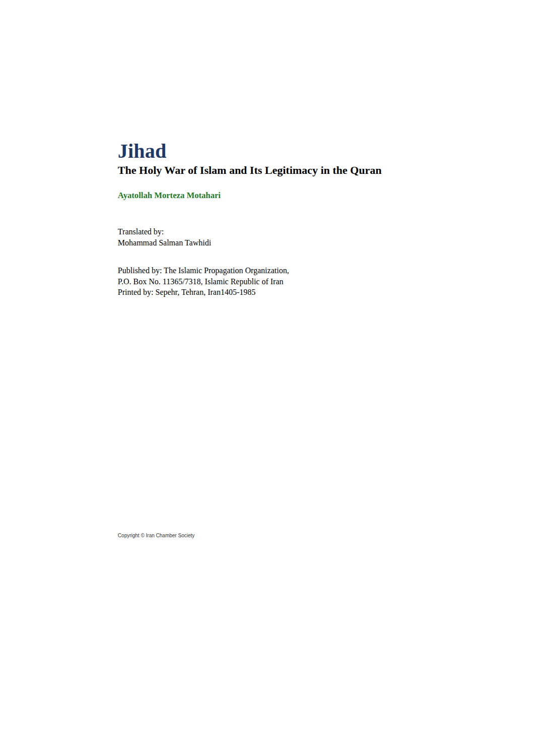Jihad
The Holy War of Islam and Its Legitimacy in the Quran
Ayatollah Morteza Motahari
Translated by:
Mohammad Salman Tawhidi
Published by: The Islamic Propagation Organization,
P.O. Box No. 11365/7318, Islamic Republic of Iran
Printed by: Sepehr, Tehran, Iran1405-1985
Copyright © Iran Chamber Society